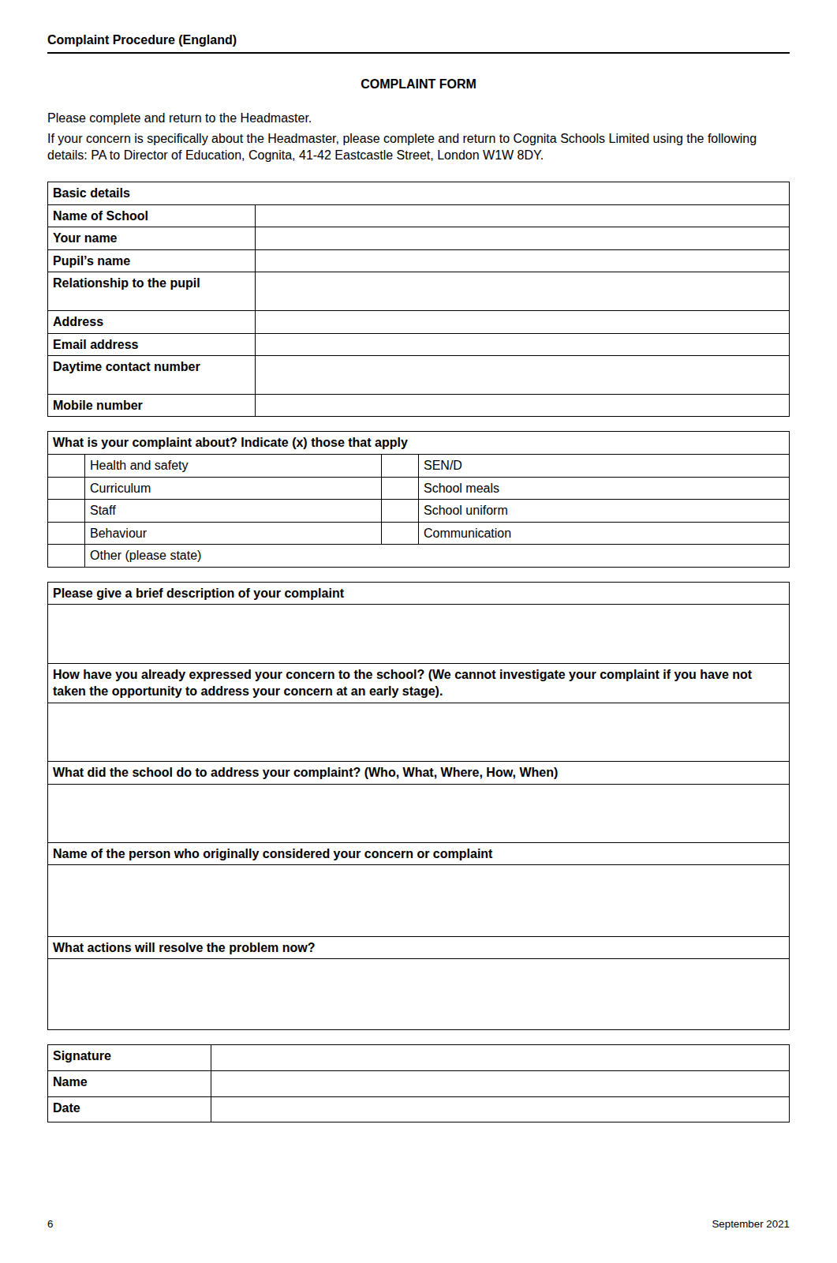Complaint Procedure (England)
COMPLAINT FORM
Please complete and return to the Headmaster.
If your concern is specifically about the Headmaster, please complete and return to Cognita Schools Limited using the following details: PA to Director of Education, Cognita, 41-42 Eastcastle Street, London W1W 8DY.
| Basic details |
| --- |
| Name of School | |
| Your name | |
| Pupil’s name | |
| Relationship to the pupil | |
| Address | |
| Email address | |
| Daytime contact number | |
| Mobile number | |
| What is your complaint about? Indicate (x) those that apply |
| --- |
| | Health and safety | | SEN/D |
| | Curriculum | | School meals |
| | Staff | | School uniform |
| | Behaviour | | Communication |
| | Other (please state) |
| Please give a brief description of your complaint |
| --- |
| How have you already expressed your concern to the school? (We cannot investigate your complaint if you have not taken the opportunity to address your concern at an early stage). |
| What did the school do to address your complaint? (Who, What, Where, How, When) |
| Name of the person who originally considered your concern or complaint |
| What actions will resolve the problem now? |
| Signature | |
| Name | |
| Date | |
6 September 2021